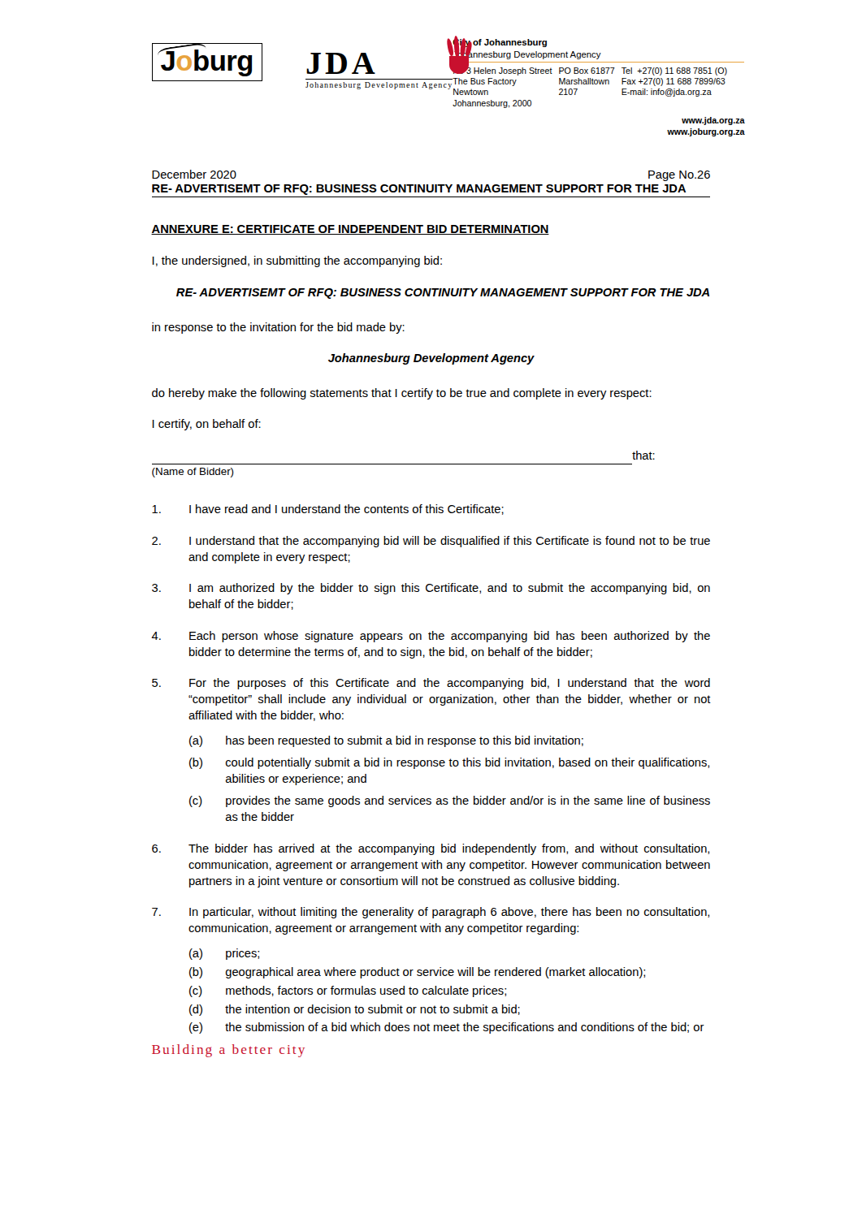Joburg
JDA
Johannesburg Development Agency
City of Johannesburg
Johannesburg Development Agency
| No 3 Helen Joseph Street The Bus Factory Newtown Johannesburg, 2000 | PO Box 61877 Marshalltown 2107 | Tel +27(0) 11 688 7851 (O) Fax +27(0) 11 688 7899/63 E-mail: info@jda.org.za |
www.jda.org.za
www.joburg.org.za
December 2020 Page No.26
RE- ADVERTISEMT OF RFQ: BUSINESS CONTINUITY MANAGEMENT SUPPORT FOR THE JDA
ANNEXURE E: CERTIFICATE OF INDEPENDENT BID DETERMINATION
I, the undersigned, in submitting the accompanying bid:
RE- ADVERTISEMT OF RFQ: BUSINESS CONTINUITY MANAGEMENT SUPPORT FOR THE JDA
in response to the invitation for the bid made by:
Johannesburg Development Agency
do hereby make the following statements that I certify to be true and complete in every respect:
I certify, on behalf of:
that:
(Name of Bidder)
I have read and I understand the contents of this Certificate;
I understand that the accompanying bid will be disqualified if this Certificate is found not to be true and complete in every respect;
I am authorized by the bidder to sign this Certificate, and to submit the accompanying bid, on behalf of the bidder;
Each person whose signature appears on the accompanying bid has been authorized by the bidder to determine the terms of, and to sign, the bid, on behalf of the bidder;
For the purposes of this Certificate and the accompanying bid, I understand that the word “competitor” shall include any individual or organization, other than the bidder, whether or not affiliated with the bidder, who:
has been requested to submit a bid in response to this bid invitation;
could potentially submit a bid in response to this bid invitation, based on their qualifications, abilities or experience; and
provides the same goods and services as the bidder and/or is in the same line of business as the bidder
The bidder has arrived at the accompanying bid independently from, and without consultation, communication, agreement or arrangement with any competitor. However communication between partners in a joint venture or consortium will not be construed as collusive bidding.
In particular, without limiting the generality of paragraph 6 above, there has been no consultation, communication, agreement or arrangement with any competitor regarding:
prices;
geographical area where product or service will be rendered (market allocation);
methods, factors or formulas used to calculate prices;
the intention or decision to submit or not to submit a bid;
the submission of a bid which does not meet the specifications and conditions of the bid; or
Building a better city